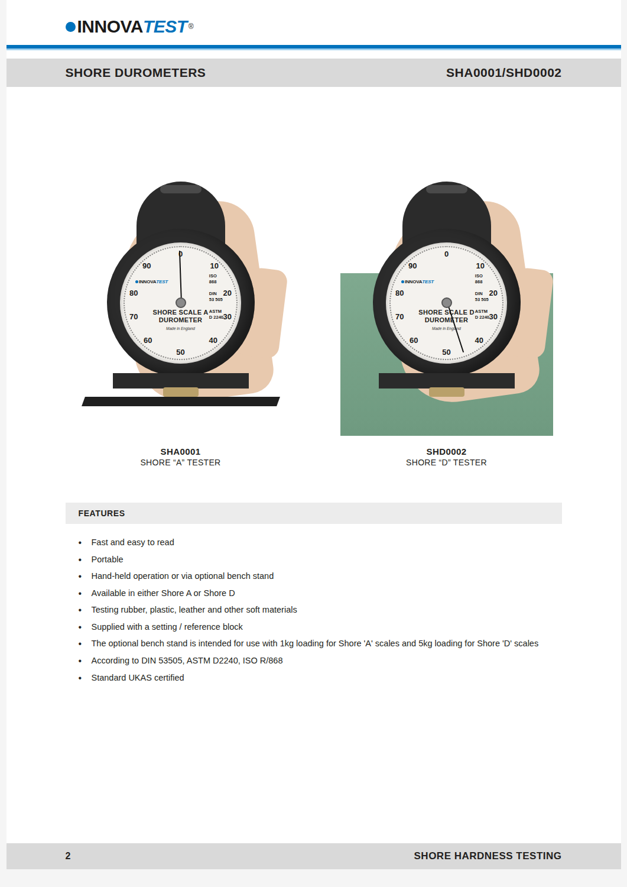INNOVA TEST®
SHORE DUROMETERS
SHA0001/SHD0002
0 10 20 30 40 50 60 70 80 90
INNOVA TEST
ISO
868
DIN
53 505
ASTM
D 2240
SHORE SCALE A
DUROMETER
Made in England
SHA0001
SHORE “A” TESTER
0 10 20 30 40 50 60 70 80 90
INNOVA TEST
ISO
868
DIN
53 505
ASTM
D 2240
SHORE SCALE D
DUROMETER
Made in England
SHD0002
SHORE “D” TESTER
FEATURES
Fast and easy to read
Portable
Hand-held operation or via optional bench stand
Available in either Shore A or Shore D
Testing rubber, plastic, leather and other soft materials
Supplied with a setting / reference block
The optional bench stand is intended for use with 1kg loading for Shore 'A' scales and 5kg loading for Shore 'D' scales
According to DIN 53505, ASTM D2240, ISO R/868
Standard UKAS certified
2
SHORE HARDNESS TESTING